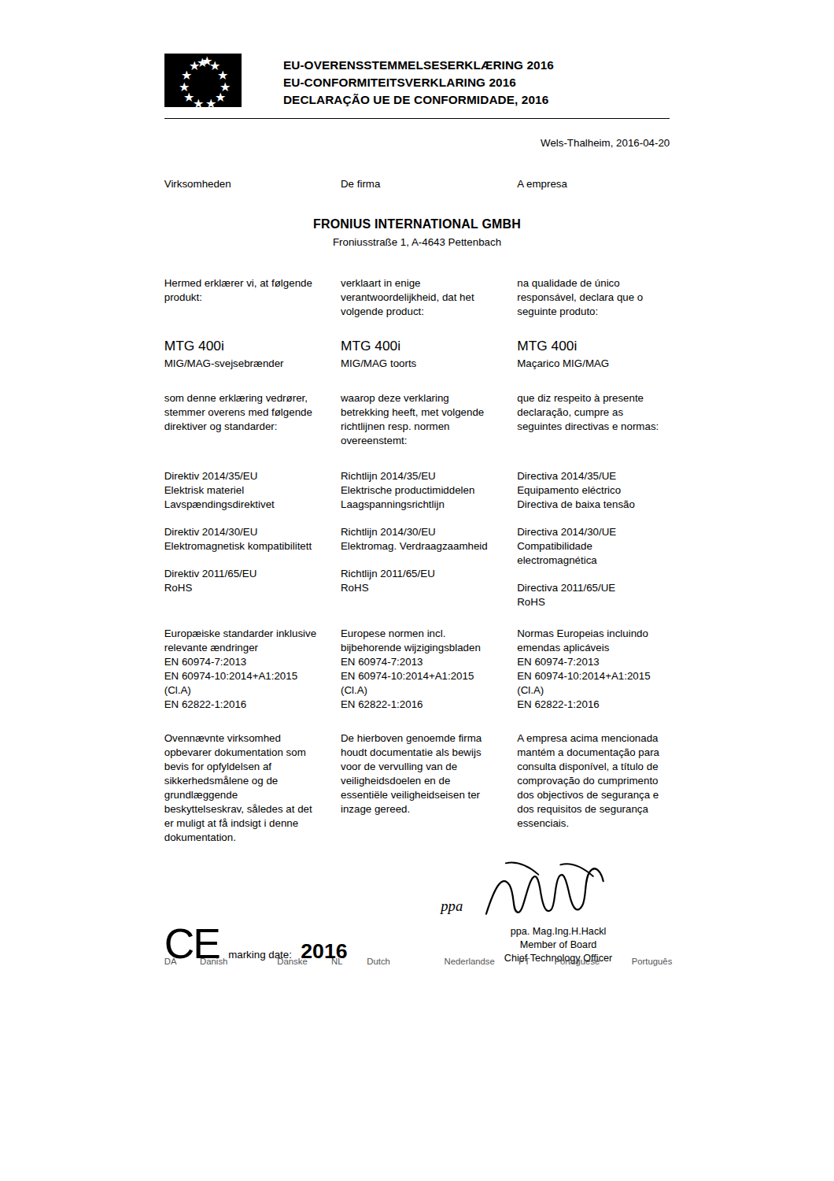★ ★ ★ ★ ★ ★ ★ ★ ★ ★ ★ ★
EU-OVERENSSTEMMELSESERKLÆRING 2016
EU-CONFORMITEITSVERKLARING 2016
DECLARAÇÃO UE DE CONFORMIDADE, 2016
Wels-Thalheim, 2016-04-20
Virksomheden
De firma
A empresa
FRONIUS INTERNATIONAL GMBH
Froniusstraße 1, A-4643 Pettenbach
Hermed erklærer vi, at følgende produkt:
verklaart in enige verantwoordelijkheid, dat het volgende product:
na qualidade de único responsável, declara que o seguinte produto:
MTG 400i
MIG/MAG-svejsebrænder
MTG 400i
MIG/MAG toorts
MTG 400i
Maçarico MIG/MAG
som denne erklæring vedrører, stemmer overens med følgende direktiver og standarder:
waarop deze verklaring betrekking heeft, met volgende richtlijnen resp. normen overeenstemt:
que diz respeito à presente declaração, cumpre as seguintes directivas e normas:
Direktiv 2014/35/EU
Elektrisk materiel
Lavspændingsdirektivet
Direktiv 2014/30/EU
Elektromagnetisk kompatibilitett
Direktiv 2011/65/EU
RoHS
Richtlijn 2014/35/EU
Elektrische productimiddelen
Laagspanningsrichtlijn
Richtlijn 2014/30/EU
Elektromag. Verdraagzaamheid
Richtlijn 2011/65/EU
RoHS
Directiva 2014/35/UE
Equipamento eléctrico
Directiva de baixa tensão
Directiva 2014/30/UE
Compatibilidade electromagnética
Directiva 2011/65/UE
RoHS
Europæiske standarder inklusive relevante ændringer
EN 60974-7:2013
EN 60974-10:2014+A1:2015 (Cl.A)
EN 62822-1:2016
Europese normen incl. bijbehorende wijzigingsbladen
EN 60974-7:2013
EN 60974-10:2014+A1:2015 (Cl.A)
EN 62822-1:2016
Normas Europeias incluindo emendas aplicáveis
EN 60974-7:2013
EN 60974-10:2014+A1:2015 (Cl.A)
EN 62822-1:2016
Ovennævnte virksomhed opbevarer dokumentation som bevis for opfyldelsen af sikkerhedsmålene og de grundlæggende beskyttelseskrav, således at det er muligt at få indsigt i denne dokumentation.
De hierboven genoemde firma houdt documentatie als bewijs voor de vervulling van de veiligheidsdoelen en de essentiële veiligheidseisen ter inzage gereed.
A empresa acima mencionada mantém a documentação para consulta disponível, a título de comprovação do cumprimento dos objectivos de segurança e dos requisitos de segurança essenciais.
CE marking date: 2016
ppa
ppa. Mag.Ing.H.Hackl
Member of Board
Chief Technology Officer
DA Danish Danske
NL Dutch Nederlandse
PT Portuguese Português